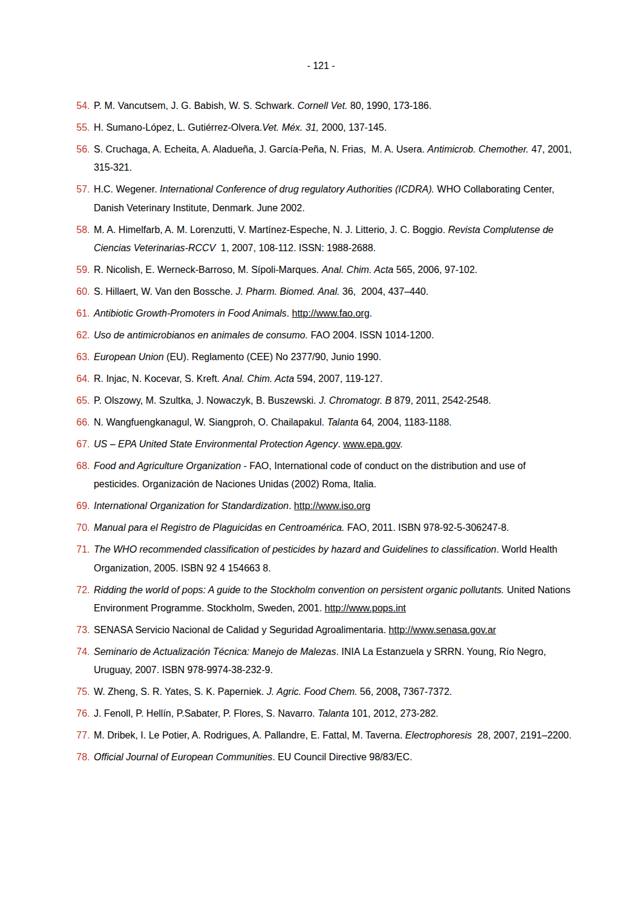- 121 -
54. P. M. Vancutsem, J. G. Babish, W. S. Schwark. Cornell Vet. 80, 1990, 173-186.
55. H. Sumano-López, L. Gutiérrez-Olvera.Vet. Méx. 31, 2000, 137-145.
56. S. Cruchaga, A. Echeita, A. Aladueña, J. García-Peña, N. Frias, M. A. Usera. Antimicrob. Chemother. 47, 2001, 315-321.
57. H.C. Wegener. International Conference of drug regulatory Authorities (ICDRA). WHO Collaborating Center, Danish Veterinary Institute, Denmark. June 2002.
58. M. A. Himelfarb, A. M. Lorenzutti, V. Martínez-Espeche, N. J. Litterio, J. C. Boggio. Revista Complutense de Ciencias Veterinarias-RCCV 1, 2007, 108-112. ISSN: 1988-2688.
59. R. Nicolish, E. Werneck-Barroso, M. Sípoli-Marques. Anal. Chim. Acta 565, 2006, 97-102.
60. S. Hillaert, W. Van den Bossche. J. Pharm. Biomed. Anal. 36, 2004, 437–440.
61. Antibiotic Growth-Promoters in Food Animals. http://www.fao.org.
62. Uso de antimicrobianos en animales de consumo. FAO 2004. ISSN 1014-1200.
63. European Union (EU). Reglamento (CEE) No 2377/90, Junio 1990.
64. R. Injac, N. Kocevar, S. Kreft. Anal. Chim. Acta 594, 2007, 119-127.
65. P. Olszowy, M. Szultka, J. Nowaczyk, B. Buszewski. J. Chromatogr. B 879, 2011, 2542-2548.
66. N. Wangfuengkanagul, W. Siangproh, O. Chailapakul. Talanta 64, 2004, 1183-1188.
67. US – EPA United State Environmental Protection Agency. www.epa.gov.
68. Food and Agriculture Organization - FAO, International code of conduct on the distribution and use of pesticides. Organización de Naciones Unidas (2002) Roma, Italia.
69. International Organization for Standardization. http://www.iso.org
70. Manual para el Registro de Plaguicidas en Centroamérica. FAO, 2011. ISBN 978-92-5-306247-8.
71. The WHO recommended classification of pesticides by hazard and Guidelines to classification. World Health Organization, 2005. ISBN 92 4 154663 8.
72. Ridding the world of pops: A guide to the Stockholm convention on persistent organic pollutants. United Nations Environment Programme. Stockholm, Sweden, 2001. http://www.pops.int
73. SENASA Servicio Nacional de Calidad y Seguridad Agroalimentaria. http://www.senasa.gov.ar
74. Seminario de Actualización Técnica: Manejo de Malezas. INIA La Estanzuela y SRRN. Young, Río Negro, Uruguay, 2007. ISBN 978-9974-38-232-9.
75. W. Zheng, S. R. Yates, S. K. Paperniek. J. Agric. Food Chem. 56, 2008, 7367-7372.
76. J. Fenoll, P. Hellín, P.Sabater, P. Flores, S. Navarro. Talanta 101, 2012, 273-282.
77. M. Dribek, I. Le Potier, A. Rodrigues, A. Pallandre, E. Fattal, M. Taverna. Electrophoresis 28, 2007, 2191–2200.
78. Official Journal of European Communities. EU Council Directive 98/83/EC.